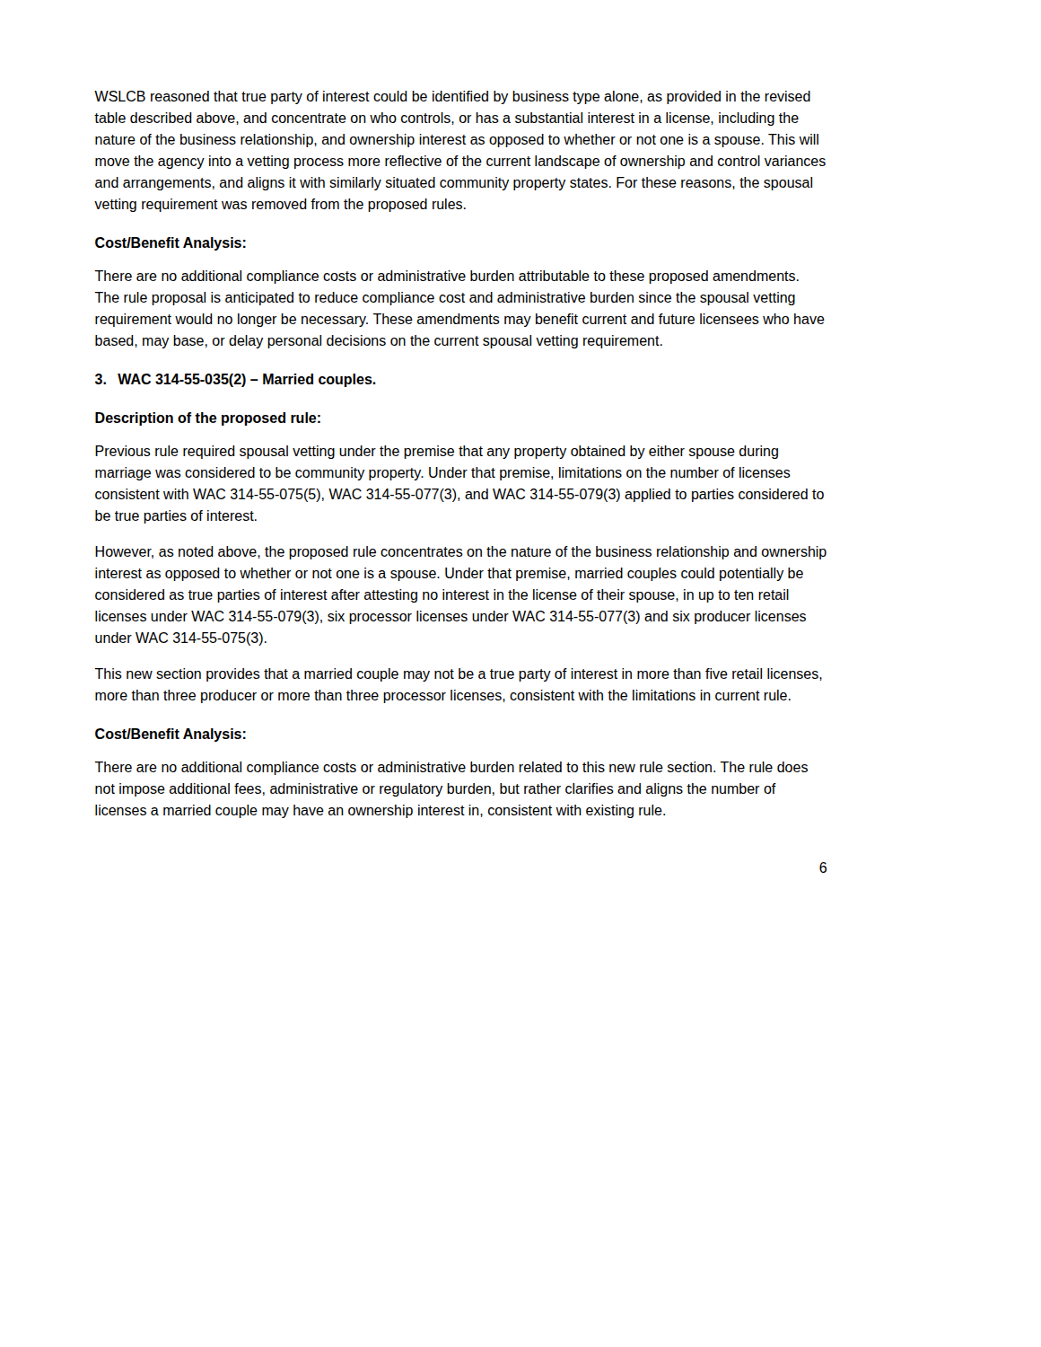WSLCB reasoned that true party of interest could be identified by business type alone, as provided in the revised table described above, and concentrate on who controls, or has a substantial interest in a license, including the nature of the business relationship, and ownership interest as opposed to whether or not one is a spouse. This will move the agency into a vetting process more reflective of the current landscape of ownership and control variances and arrangements, and aligns it with similarly situated community property states. For these reasons, the spousal vetting requirement was removed from the proposed rules.
Cost/Benefit Analysis:
There are no additional compliance costs or administrative burden attributable to these proposed amendments. The rule proposal is anticipated to reduce compliance cost and administrative burden since the spousal vetting requirement would no longer be necessary. These amendments may benefit current and future licensees who have based, may base, or delay personal decisions on the current spousal vetting requirement.
3. WAC 314-55-035(2) – Married couples.
Description of the proposed rule:
Previous rule required spousal vetting under the premise that any property obtained by either spouse during marriage was considered to be community property. Under that premise, limitations on the number of licenses consistent with WAC 314-55-075(5), WAC 314-55-077(3), and WAC 314-55-079(3) applied to parties considered to be true parties of interest.
However, as noted above, the proposed rule concentrates on the nature of the business relationship and ownership interest as opposed to whether or not one is a spouse. Under that premise, married couples could potentially be considered as true parties of interest after attesting no interest in the license of their spouse, in up to ten retail licenses under WAC 314-55-079(3), six processor licenses under WAC 314-55-077(3) and six producer licenses under WAC 314-55-075(3).
This new section provides that a married couple may not be a true party of interest in more than five retail licenses, more than three producer or more than three processor licenses, consistent with the limitations in current rule.
Cost/Benefit Analysis:
There are no additional compliance costs or administrative burden related to this new rule section. The rule does not impose additional fees, administrative or regulatory burden, but rather clarifies and aligns the number of licenses a married couple may have an ownership interest in, consistent with existing rule.
6